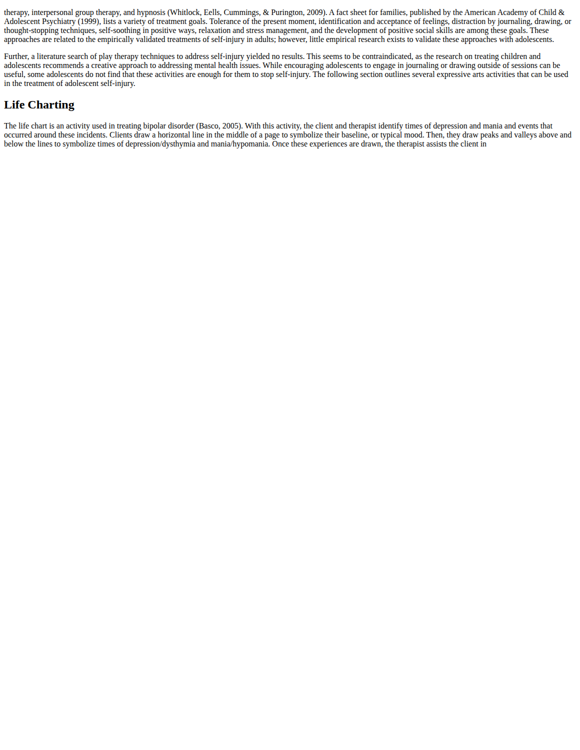therapy, interpersonal group therapy, and hypnosis (Whitlock, Eells, Cummings, & Purington, 2009). A fact sheet for families, published by the American Academy of Child & Adolescent Psychiatry (1999), lists a variety of treatment goals. Tolerance of the present moment, identification and acceptance of feelings, distraction by journaling, drawing, or thought-stopping techniques, self-soothing in positive ways, relaxation and stress management, and the development of positive social skills are among these goals. These approaches are related to the empirically validated treatments of self-injury in adults; however, little empirical research exists to validate these approaches with adolescents.
Further, a literature search of play therapy techniques to address self-injury yielded no results. This seems to be contraindicated, as the research on treating children and adolescents recommends a creative approach to addressing mental health issues. While encouraging adolescents to engage in journaling or drawing outside of sessions can be useful, some adolescents do not find that these activities are enough for them to stop self-injury. The following section outlines several expressive arts activities that can be used in the treatment of adolescent self-injury.
Life Charting
The life chart is an activity used in treating bipolar disorder (Basco, 2005). With this activity, the client and therapist identify times of depression and mania and events that occurred around these incidents. Clients draw a horizontal line in the middle of a page to symbolize their baseline, or typical mood. Then, they draw peaks and valleys above and below the lines to symbolize times of depression/dysthymia and mania/hypomania. Once these experiences are drawn, the therapist assists the client in